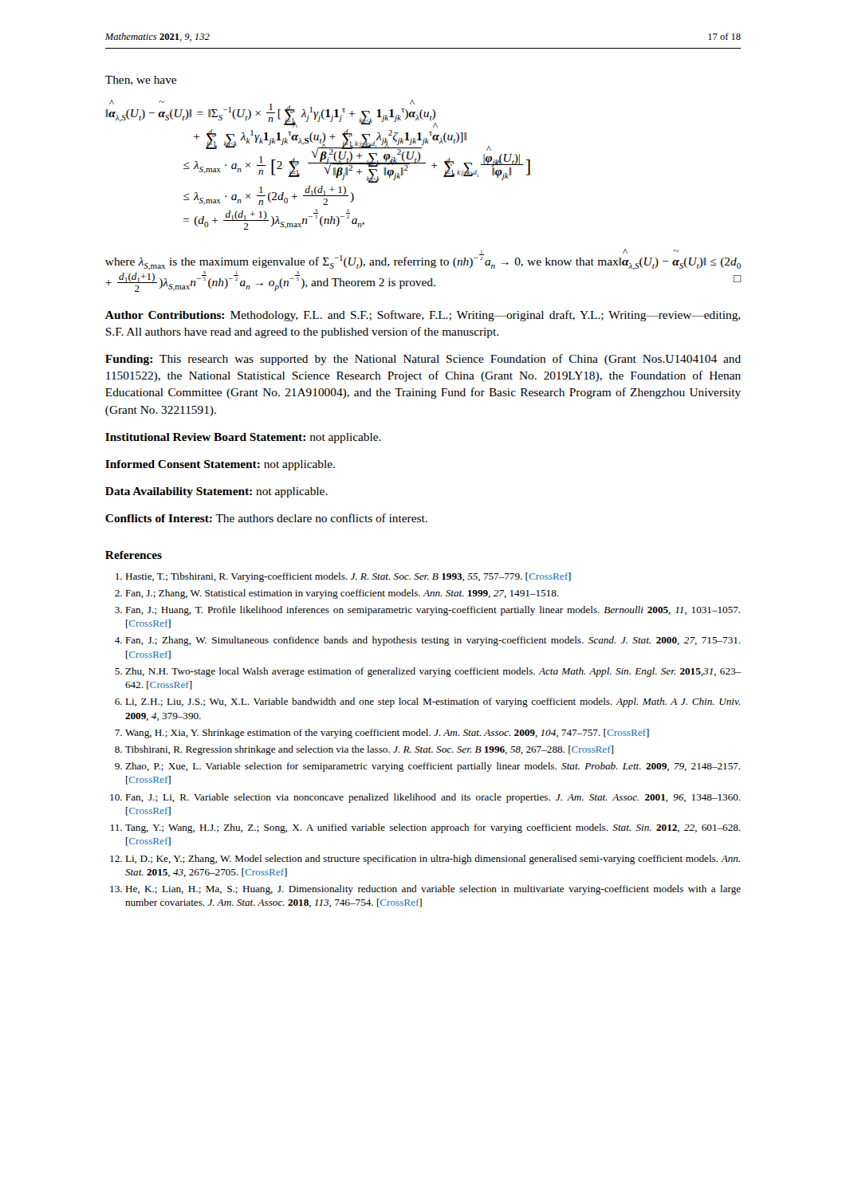Mathematics 2021, 9, 132
17 of 18
Then, we have
‖αλ,S(Ut) − αS(Ut)‖ = ‖ΣS−1(Ut) × 1 n[d0∑j=1 λj1γj(1j1jτ + k:j<k∑ 1jk1jkτ)αλ(ut)
+ d0∑j=1 k:j<k∑ λk1γk1jk1jkταλ,S(ut) + d1∑j=1 k:j<k≤d1∑ λjk2ζjk1jk1jkταλ(ut)]‖
≤ λS,max · an × 1 n [2 d0∑j=1 βj2(Ut) + k:j<k∑ φjk2(Ut)‖βj‖2 + k:j<k∑ ‖φjk‖2 + d1∑j=1 k:j<k≤d1∑ |φjk(Ut)|‖φjk‖]
≤ λS,max · an × 1 n(2d0 + d1(d1 + 1) 2)
= (d0 + d1(d1 + 1) 2)λS,maxn−35(nh)−12an,
where λS,max is the maximum eigenvalue of ΣS−1(Ut), and, referring to (nh)−12an → 0, we know that max‖αλ,S(Ut) − αS(Ut)‖ ≤ (2d0 + d1(d1+1) 2)λS,maxn−35(nh)−12an → op(n−35), and Theorem 2 is proved.□
Author Contributions: Methodology, F.L. and S.F.; Software, F.L.; Writing—original draft, Y.L.; Writing—review—editing, S.F. All authors have read and agreed to the published version of the manuscript.
Funding: This research was supported by the National Natural Science Foundation of China (Grant Nos.U1404104 and 11501522), the National Statistical Science Research Project of China (Grant No. 2019LY18), the Foundation of Henan Educational Committee (Grant No. 21A910004), and the Training Fund for Basic Research Program of Zhengzhou University (Grant No. 32211591).
Institutional Review Board Statement: not applicable.
Informed Consent Statement: not applicable.
Data Availability Statement: not applicable.
Conflicts of Interest: The authors declare no conflicts of interest.
References
Hastie, T.; Tibshirani, R. Varying-coefficient models. J. R. Stat. Soc. Ser. B 1993, 55, 757–779. [CrossRef]
Fan, J.; Zhang, W. Statistical estimation in varying coefficient models. Ann. Stat. 1999, 27, 1491–1518.
Fan, J.; Huang, T. Profile likelihood inferences on semiparametric varying-coefficient partially linear models. Bernoulli 2005, 11, 1031–1057. [CrossRef]
Fan, J.; Zhang, W. Simultaneous confidence bands and hypothesis testing in varying-coefficient models. Scand. J. Stat. 2000, 27, 715–731. [CrossRef]
Zhu, N.H. Two-stage local Walsh average estimation of generalized varying coefficient models. Acta Math. Appl. Sin. Engl. Ser. 2015,31, 623–642. [CrossRef]
Li, Z.H.; Liu, J.S.; Wu, X.L. Variable bandwidth and one step local M-estimation of varying coefficient models. Appl. Math. A J. Chin. Univ. 2009, 4, 379–390.
Wang, H.; Xia, Y. Shrinkage estimation of the varying coefficient model. J. Am. Stat. Assoc. 2009, 104, 747–757. [CrossRef]
Tibshirani, R. Regression shrinkage and selection via the lasso. J. R. Stat. Soc. Ser. B 1996, 58, 267–288. [CrossRef]
Zhao, P.; Xue, L. Variable selection for semiparametric varying coefficient partially linear models. Stat. Probab. Lett. 2009, 79, 2148–2157. [CrossRef]
Fan, J.; Li, R. Variable selection via nonconcave penalized likelihood and its oracle properties. J. Am. Stat. Assoc. 2001, 96, 1348–1360. [CrossRef]
Tang, Y.; Wang, H.J.; Zhu, Z.; Song, X. A unified variable selection approach for varying coefficient models. Stat. Sin. 2012, 22, 601–628. [CrossRef]
Li, D.; Ke, Y.; Zhang, W. Model selection and structure specification in ultra-high dimensional generalised semi-varying coefficient models. Ann. Stat. 2015, 43, 2676–2705. [CrossRef]
He, K.; Lian, H.; Ma, S.; Huang, J. Dimensionality reduction and variable selection in multivariate varying-coefficient models with a large number covariates. J. Am. Stat. Assoc. 2018, 113, 746–754. [CrossRef]